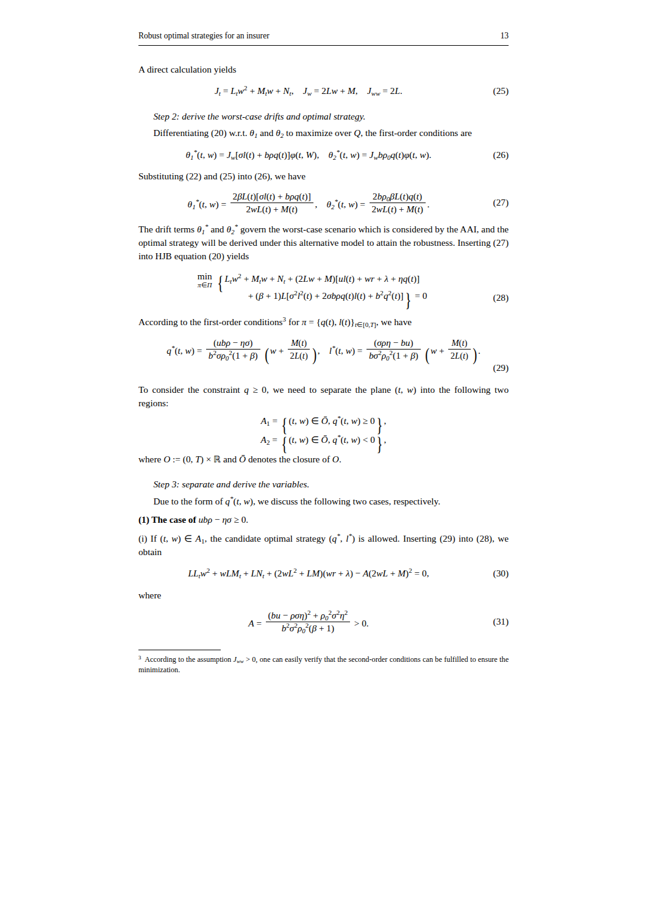Robust optimal strategies for an insurer 13
A direct calculation yields
Jt = Ltw2 + Mtw + Nt, Jw = 2Lw + M, Jww = 2L.
(25)
Step 2: derive the worst-case drifts and optimal strategy.
Differentiating (20) w.r.t. θ1 and θ2 to maximize over Q, the first-order conditions are
θ1*(t, w) = Jw[σl(t) + bρq(t)]φ(t, W), θ2*(t, w) = Jwbρ0q(t)φ(t, w).
(26)
Substituting (22) and (25) into (26), we have
θ1*(t, w) = 2βL(t)[σl(t) + bρq(t)] 2wL(t) + M(t) , θ2*(t, w) = 2bρ0βL(t)q(t) 2wL(t) + M(t) .
(27)
The drift terms θ1* and θ2* govern the worst-case scenario which is considered by the AAI, and the optimal strategy will be derived under this alternative model to attain the robustness. Inserting (27) into HJB equation (20) yields
min π∈Π {Ltw2 + Mtw + Nt + (2Lw + M)[ul(t) + wr + λ + ηq(t)]
(28)
+ (β + 1)L[σ2l2(t) + 2σbρq(t)l(t) + b2q2(t)]} = 0
(28)
According to the first-order conditions3 for π = {q(t), l(t)}t∈[0,T], we have
q*(t, w) = (ubρ − ησ) b2σρ02(1 + β) (w + M(t) 2L(t) ), l*(t, w) = (σρη − bu) bσ2ρ02(1 + β) (w + M(t) 2L(t) ).
(29)
To consider the constraint q ≥ 0, we need to separate the plane (t, w) into the following two regions:
A1 = {(t, w) ∈ Ō, q*(t, w) ≥ 0},
A2 = {(t, w) ∈ Ō, q*(t, w) < 0},
where O := (0, T) × ℝ and Ō denotes the closure of O.
Step 3: separate and derive the variables.
Due to the form of q*(t, w), we discuss the following two cases, respectively.
(1) The case of ubρ − ησ ≥ 0.
(i) If (t, w) ∈ A1, the candidate optimal strategy (q*, l*) is allowed. Inserting (29) into (28), we obtain
LLtw2 + wLMt + LNt + (2wL2 + LM)(wr + λ) − A(2wL + M)2 = 0,
(30)
where
A = (bu − ρσ η)2 + ρ02σ2η2 b2σ2ρ02(β + 1) > 0.
(31)
3 According to the assumption Jww > 0, one can easily verify that the second-order conditions can be fulfilled to ensure the minimization.